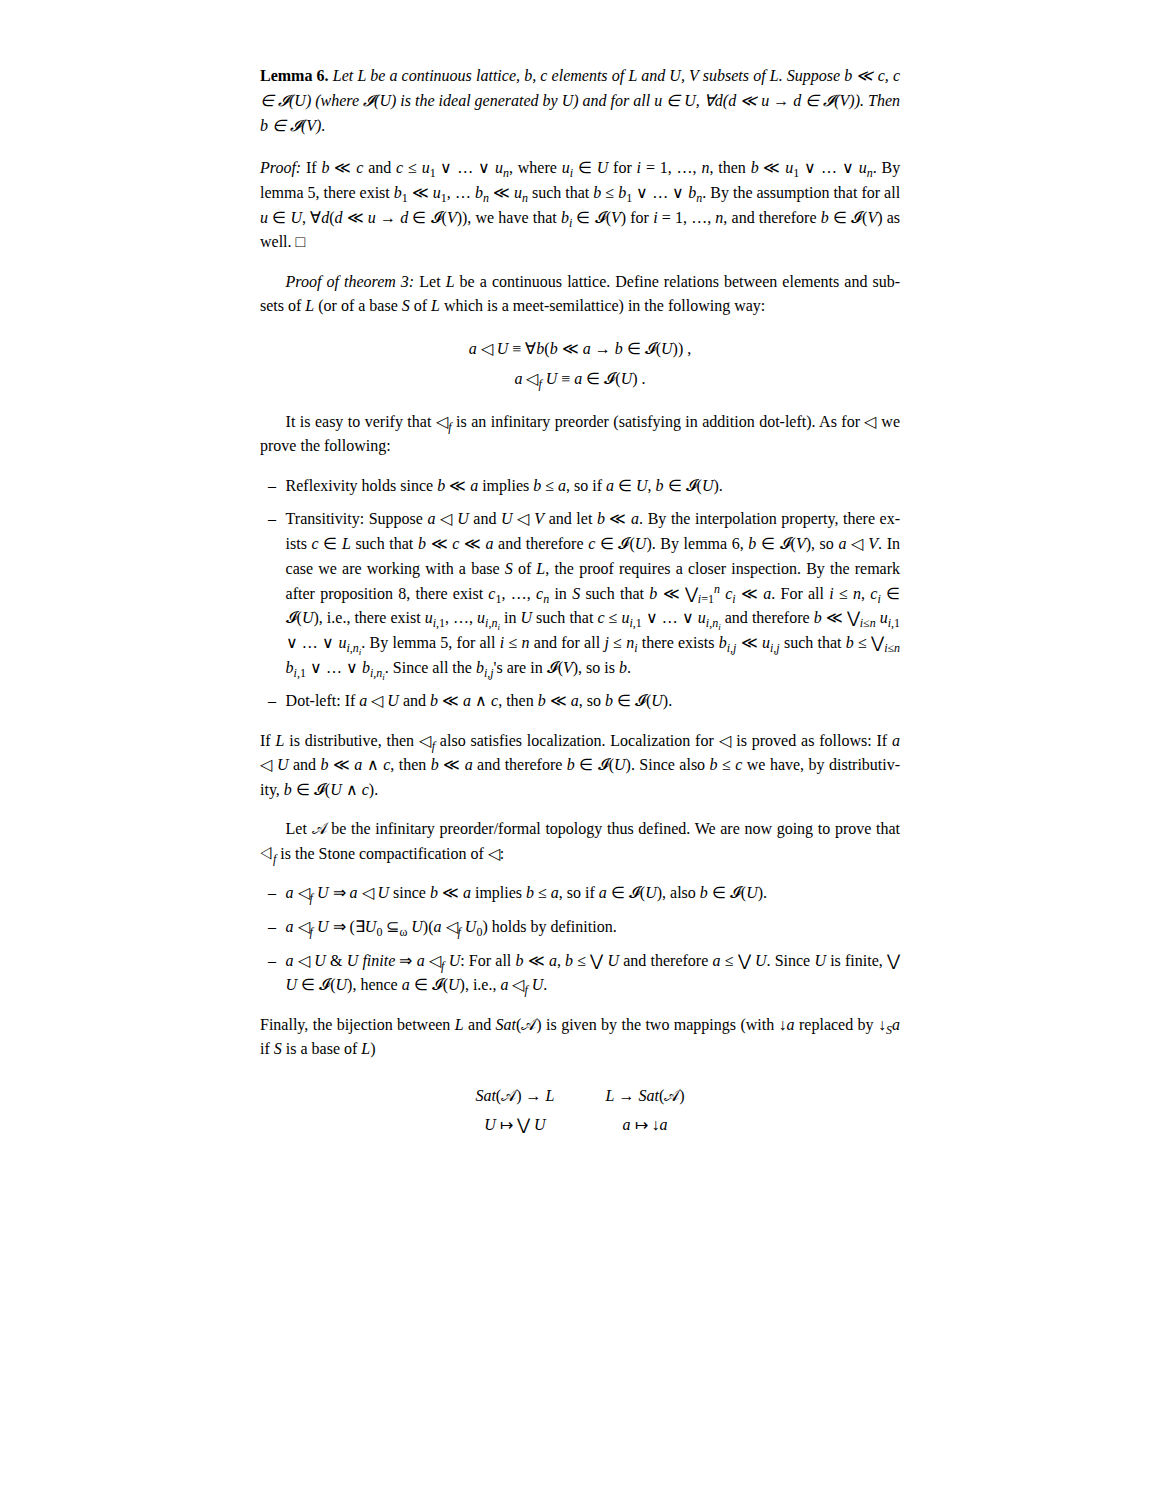Lemma 6. Let L be a continuous lattice, b, c elements of L and U, V subsets of L. Suppose b ≪ c, c ∈ 𝓘(U) (where 𝓘(U) is the ideal generated by U) and for all u ∈ U, ∀d(d ≪ u → d ∈ 𝓘(V)). Then b ∈ 𝓘(V).
Proof: If b ≪ c and c ≤ u1 ∨ … ∨ un, where ui ∈ U for i = 1, …, n, then b ≪ u1 ∨ … ∨ un. By lemma 5, there exist b1 ≪ u1, … bn ≪ un such that b ≤ b1 ∨ … ∨ bn. By the assumption that for all u ∈ U, ∀d(d ≪ u → d ∈ 𝓘(V)), we have that bi ∈ 𝓘(V) for i = 1, …, n, and therefore b ∈ 𝓘(V) as well. □
Proof of theorem 3: Let L be a continuous lattice. Define relations between elements and subsets of L (or of a base S of L which is a meet-semilattice) in the following way:
a ◁ U ≡ ∀b(b ≪ a → b ∈ 𝓘(U)) ,
a ◁f U ≡ a ∈ 𝓘(U) .
It is easy to verify that ◁f is an infinitary preorder (satisfying in addition dot‑left). As for ◁ we prove the following:
Reflexivity holds since b ≪ a implies b ≤ a, so if a ∈ U, b ∈ 𝓘(U).
Transitivity: Suppose a ◁ U and U ◁ V and let b ≪ a. By the interpolation property, there exists c ∈ L such that b ≪ c ≪ a and therefore c ∈ 𝓘(U). By lemma 6, b ∈ 𝓘(V), so a ◁ V. In case we are working with a base S of L, the proof requires a closer inspection. By the remark after proposition 8, there exist c1, …, cn in S such that b ≪ ⋁i=1n ci ≪ a. For all i ≤ n, ci ∈ 𝓘(U), i.e., there exist ui,1, …, ui,ni in U such that c ≤ ui,1 ∨ … ∨ ui,ni and therefore b ≪ ⋁i≤n ui,1 ∨ … ∨ ui,ni. By lemma 5, for all i ≤ n and for all j ≤ ni there exists bi,j ≪ ui,j such that b ≤ ⋁i≤n bi,1 ∨ … ∨ bi,ni. Since all the bi,j's are in 𝓘(V), so is b.
Dot‑left: If a ◁ U and b ≪ a ∧ c, then b ≪ a, so b ∈ 𝓘(U).
If L is distributive, then ◁f also satisfies localization. Localization for ◁ is proved as follows: If a ◁ U and b ≪ a ∧ c, then b ≪ a and therefore b ∈ 𝓘(U). Since also b ≤ c we have, by distributivity, b ∈ 𝓘(U ∧ c).
Let 𝒜 be the infinitary preorder/formal topology thus defined. We are now going to prove that ◁f is the Stone compactification of ◁:
a ◁f U ⇒ a ◁ U since b ≪ a implies b ≤ a, so if a ∈ 𝓘(U), also b ∈ 𝓘(U).
a ◁f U ⇒ (∃U0 ⊆ω U)(a ◁f U0) holds by definition.
a ◁ U & U finite ⇒ a ◁f U: For all b ≪ a, b ≤ ⋁ U and therefore a ≤ ⋁ U. Since U is finite, ⋁ U ∈ 𝓘(U), hence a ∈ 𝓘(U), i.e., a ◁f U.
Finally, the bijection between L and Sat(𝒜) is given by the two mappings (with ↓a replaced by ↓Sa if S is a base of L)
| Sat (𝒜) → L | L → Sat (𝒜) |
| U ↦ ⋁ U | a ↦ ↓ a |